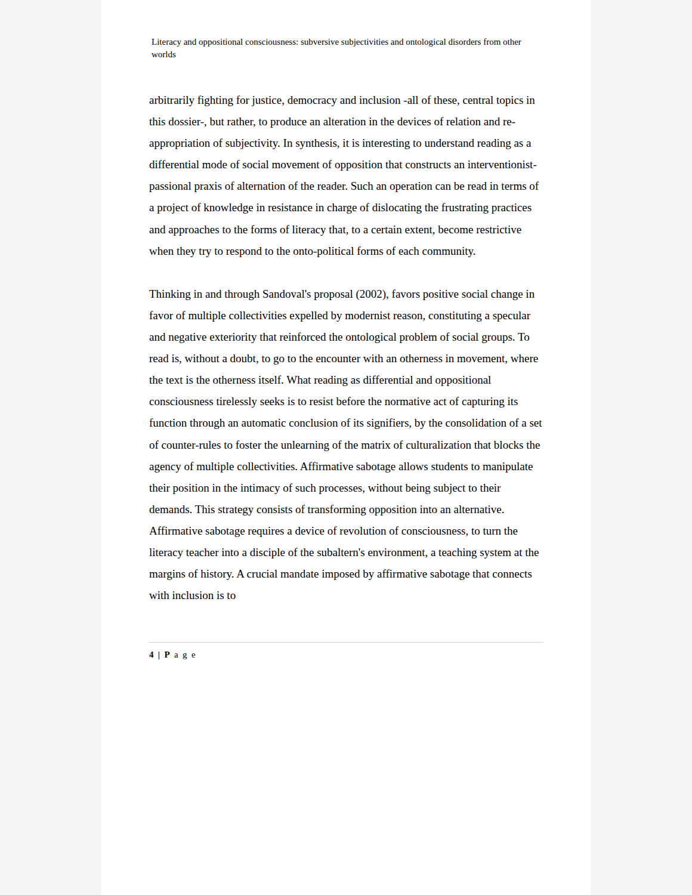Literacy and oppositional consciousness: subversive subjectivities and ontological disorders from other worlds
arbitrarily fighting for justice, democracy and inclusion -all of these, central topics in this dossier-, but rather, to produce an alteration in the devices of relation and re-appropriation of subjectivity. In synthesis, it is interesting to understand reading as a differential mode of social movement of opposition that constructs an interventionist-passional praxis of alternation of the reader. Such an operation can be read in terms of a project of knowledge in resistance in charge of dislocating the frustrating practices and approaches to the forms of literacy that, to a certain extent, become restrictive when they try to respond to the onto-political forms of each community.
Thinking in and through Sandoval's proposal (2002), favors positive social change in favor of multiple collectivities expelled by modernist reason, constituting a specular and negative exteriority that reinforced the ontological problem of social groups. To read is, without a doubt, to go to the encounter with an otherness in movement, where the text is the otherness itself. What reading as differential and oppositional consciousness tirelessly seeks is to resist before the normative act of capturing its function through an automatic conclusion of its signifiers, by the consolidation of a set of counter-rules to foster the unlearning of the matrix of culturalization that blocks the agency of multiple collectivities. Affirmative sabotage allows students to manipulate their position in the intimacy of such processes, without being subject to their demands. This strategy consists of transforming opposition into an alternative. Affirmative sabotage requires a device of revolution of consciousness, to turn the literacy teacher into a disciple of the subaltern's environment, a teaching system at the margins of history. A crucial mandate imposed by affirmative sabotage that connects with inclusion is to
4 | P a g e